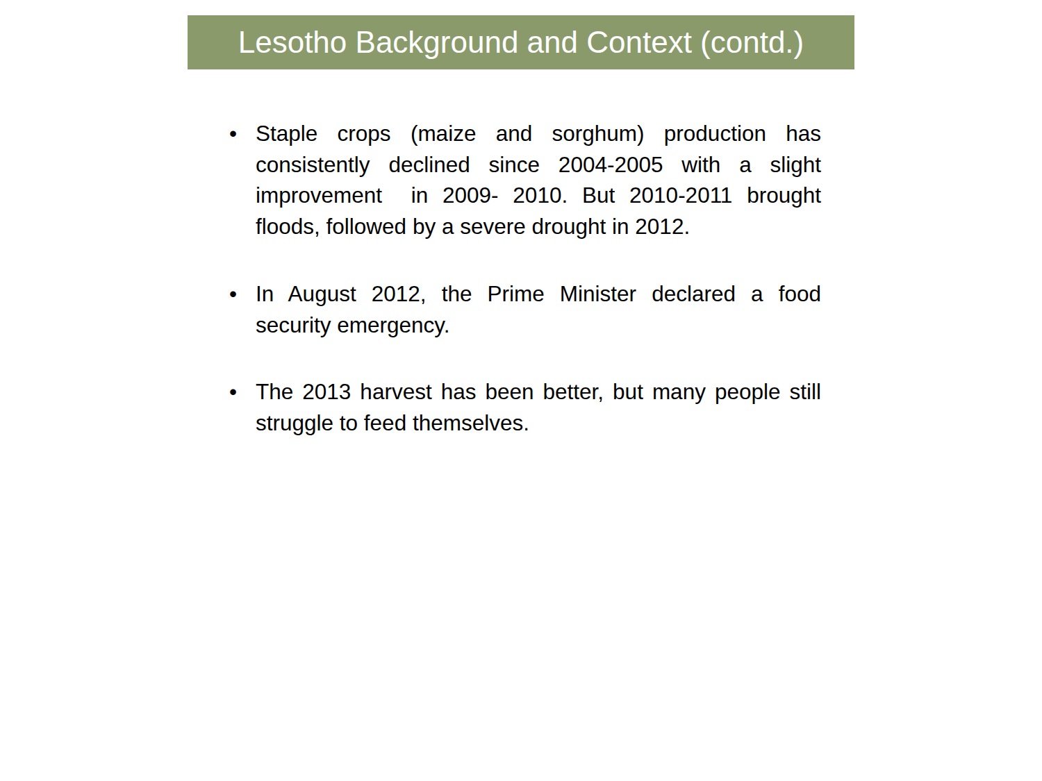Lesotho Background and Context (contd.)
Staple crops (maize and sorghum) production has consistently declined since 2004-2005 with a slight improvement in 2009- 2010. But 2010-2011 brought floods, followed by a severe drought in 2012.
In August 2012, the Prime Minister declared a food security emergency.
The 2013 harvest has been better, but many people still struggle to feed themselves.